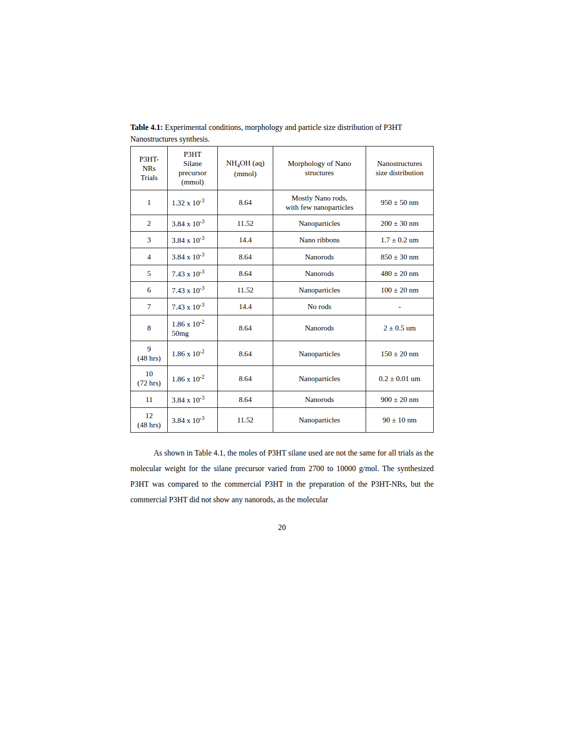Table 4.1: Experimental conditions, morphology and particle size distribution of P3HT Nanostructures synthesis.
| P3HT- NRs Trials | P3HT Silane precursor (mmol) | NH 4 OH (aq) (mmol) | Morphology of Nano structures | Nanostructures size distribution |
| --- | --- | --- | --- | --- |
| 1 | 1.32 x 10 -3 | 8.64 | Mostly Nano rods, with few nanoparticles | 950 ± 50 nm |
| 2 | 3.84 x 10 -3 | 11.52 | Nanoparticles | 200 ± 30 nm |
| 3 | 3.84 x 10 -3 | 14.4 | Nano ribbons | 1.7 ± 0.2 um |
| 4 | 3.84 x 10 -3 | 8.64 | Nanorods | 850 ± 30 nm |
| 5 | 7.43 x 10 -3 | 8.64 | Nanorods | 480 ± 20 nm |
| 6 | 7.43 x 10 -3 | 11.52 | Nanoparticles | 100 ± 20 nm |
| 7 | 7.43 x 10 -3 | 14.4 | No rods | - |
| 8 | 1.86 x 10 -2 50mg | 8.64 | Nanorods | 2 ± 0.5 um |
| 9 (48 hrs) | 1.86 x 10 -2 | 8.64 | Nanoparticles | 150 ± 20 nm |
| 10 (72 hrs) | 1.86 x 10 -2 | 8.64 | Nanoparticles | 0.2 ± 0.01 um |
| 11 | 3.84 x 10 -3 | 8.64 | Nanorods | 900 ± 20 nm |
| 12 (48 hrs) | 3.84 x 10 -3 | 11.52 | Nanoparticles | 90 ± 10 nm |
As shown in Table 4.1, the moles of P3HT silane used are not the same for all trials as the molecular weight for the silane precursor varied from 2700 to 10000 g/mol. The synthesized P3HT was compared to the commercial P3HT in the preparation of the P3HT-NRs, but the commercial P3HT did not show any nanorods, as the molecular
20